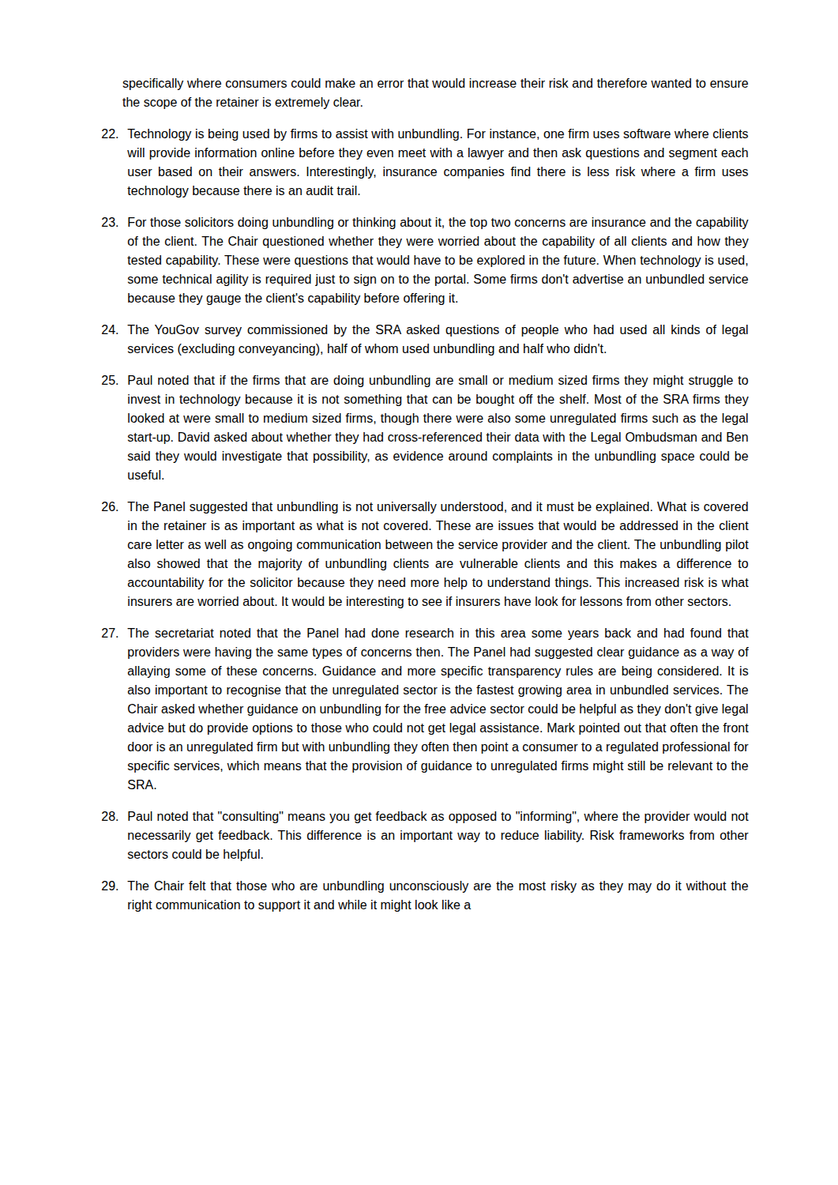specifically where consumers could make an error that would increase their risk and therefore wanted to ensure the scope of the retainer is extremely clear.
Technology is being used by firms to assist with unbundling. For instance, one firm uses software where clients will provide information online before they even meet with a lawyer and then ask questions and segment each user based on their answers. Interestingly, insurance companies find there is less risk where a firm uses technology because there is an audit trail.
For those solicitors doing unbundling or thinking about it, the top two concerns are insurance and the capability of the client. The Chair questioned whether they were worried about the capability of all clients and how they tested capability. These were questions that would have to be explored in the future. When technology is used, some technical agility is required just to sign on to the portal. Some firms don't advertise an unbundled service because they gauge the client's capability before offering it.
The YouGov survey commissioned by the SRA asked questions of people who had used all kinds of legal services (excluding conveyancing), half of whom used unbundling and half who didn't.
Paul noted that if the firms that are doing unbundling are small or medium sized firms they might struggle to invest in technology because it is not something that can be bought off the shelf. Most of the SRA firms they looked at were small to medium sized firms, though there were also some unregulated firms such as the legal start-up. David asked about whether they had cross-referenced their data with the Legal Ombudsman and Ben said they would investigate that possibility, as evidence around complaints in the unbundling space could be useful.
The Panel suggested that unbundling is not universally understood, and it must be explained. What is covered in the retainer is as important as what is not covered. These are issues that would be addressed in the client care letter as well as ongoing communication between the service provider and the client. The unbundling pilot also showed that the majority of unbundling clients are vulnerable clients and this makes a difference to accountability for the solicitor because they need more help to understand things. This increased risk is what insurers are worried about. It would be interesting to see if insurers have look for lessons from other sectors.
The secretariat noted that the Panel had done research in this area some years back and had found that providers were having the same types of concerns then. The Panel had suggested clear guidance as a way of allaying some of these concerns. Guidance and more specific transparency rules are being considered. It is also important to recognise that the unregulated sector is the fastest growing area in unbundled services. The Chair asked whether guidance on unbundling for the free advice sector could be helpful as they don't give legal advice but do provide options to those who could not get legal assistance. Mark pointed out that often the front door is an unregulated firm but with unbundling they often then point a consumer to a regulated professional for specific services, which means that the provision of guidance to unregulated firms might still be relevant to the SRA.
Paul noted that "consulting" means you get feedback as opposed to "informing", where the provider would not necessarily get feedback. This difference is an important way to reduce liability. Risk frameworks from other sectors could be helpful.
The Chair felt that those who are unbundling unconsciously are the most risky as they may do it without the right communication to support it and while it might look like a